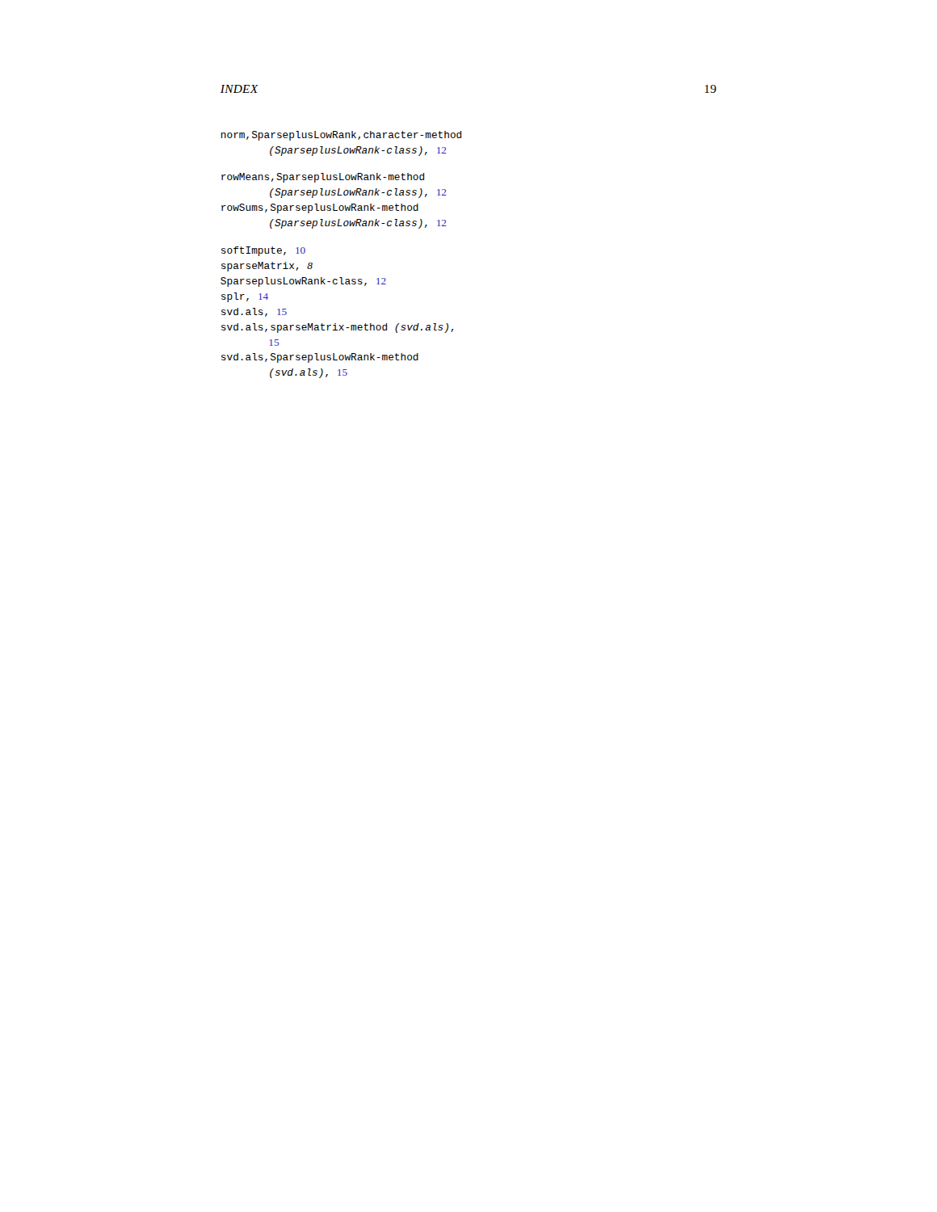INDEX
19
norm,SparseplusLowRank,character-method
(SparseplusLowRank-class), 12
rowMeans,SparseplusLowRank-method
(SparseplusLowRank-class), 12
rowSums,SparseplusLowRank-method
(SparseplusLowRank-class), 12
softImpute, 10
sparseMatrix, 8
SparseplusLowRank-class, 12
splr, 14
svd.als, 15
svd.als,sparseMatrix-method (svd.als),
15
svd.als,SparseplusLowRank-method
(svd.als), 15